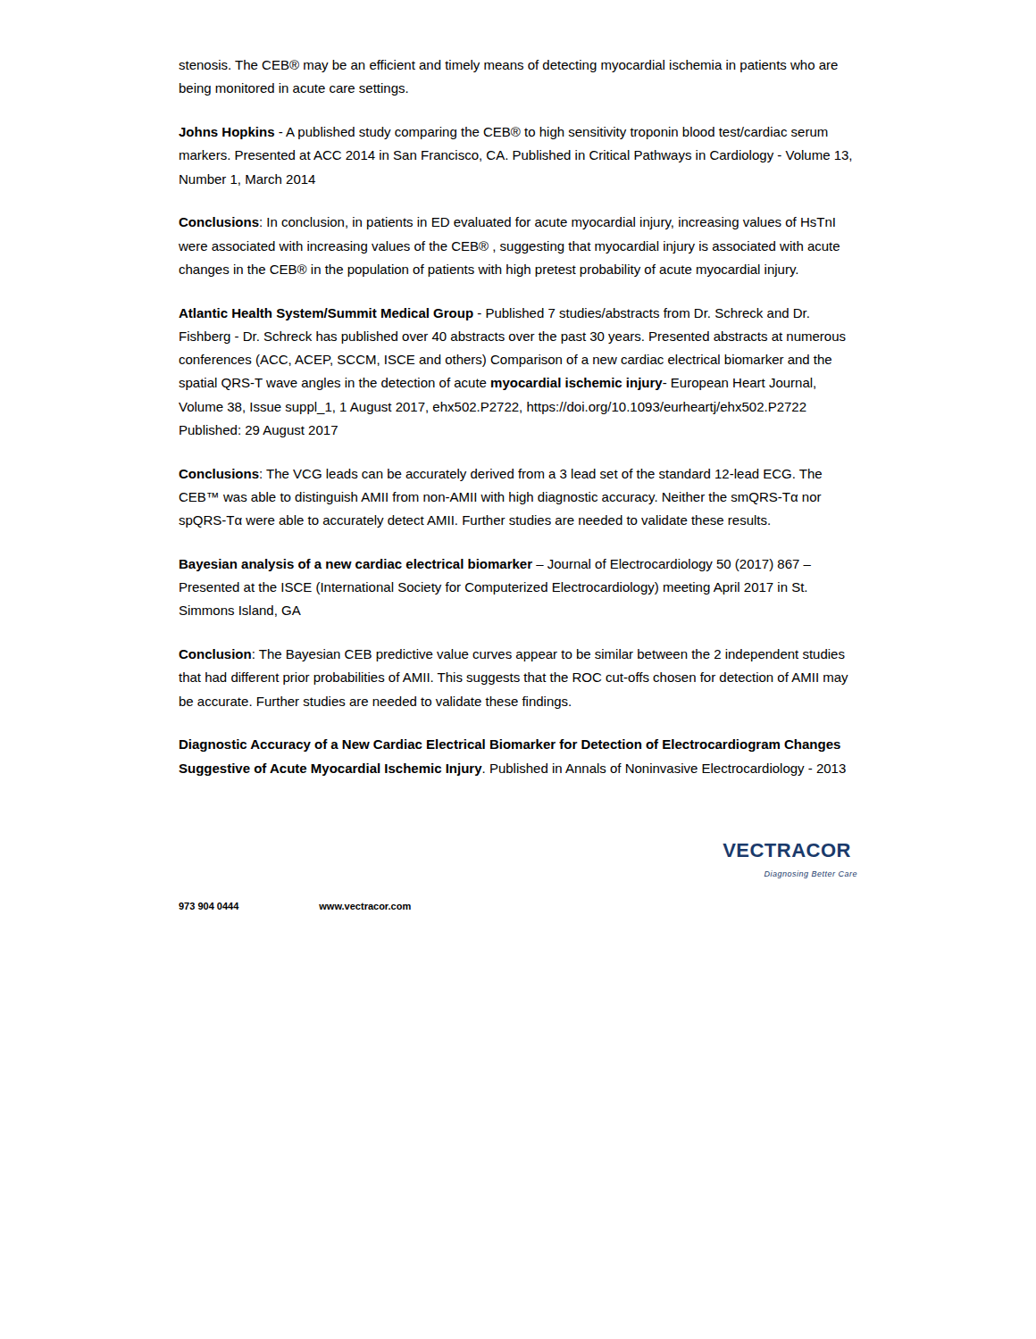stenosis. The CEB® may be an efficient and timely means of detecting myocardial ischemia in patients who are being monitored in acute care settings.
Johns Hopkins - A published study comparing the CEB® to high sensitivity troponin blood test/cardiac serum markers. Presented at ACC 2014 in San Francisco, CA. Published in Critical Pathways in Cardiology - Volume 13, Number 1, March 2014
Conclusions: In conclusion, in patients in ED evaluated for acute myocardial injury, increasing values of HsTnI were associated with increasing values of the CEB® , suggesting that myocardial injury is associated with acute changes in the CEB® in the population of patients with high pretest probability of acute myocardial injury.
Atlantic Health System/Summit Medical Group - Published 7 studies/abstracts from Dr. Schreck and Dr. Fishberg - Dr. Schreck has published over 40 abstracts over the past 30 years. Presented abstracts at numerous conferences (ACC, ACEP, SCCM, ISCE and others) Comparison of a new cardiac electrical biomarker and the spatial QRS-T wave angles in the detection of acute myocardial ischemic injury- European Heart Journal, Volume 38, Issue suppl_1, 1 August 2017, ehx502.P2722, https://doi.org/10.1093/eurheartj/ehx502.P2722 Published: 29 August 2017
Conclusions: The VCG leads can be accurately derived from a 3 lead set of the standard 12-lead ECG. The CEB™ was able to distinguish AMII from non-AMII with high diagnostic accuracy. Neither the smQRS-Tα nor spQRS-Tα were able to accurately detect AMII. Further studies are needed to validate these results.
Bayesian analysis of a new cardiac electrical biomarker – Journal of Electrocardiology 50 (2017) 867 – Presented at the ISCE (International Society for Computerized Electrocardiology) meeting April 2017 in St. Simmons Island, GA
Conclusion: The Bayesian CEB predictive value curves appear to be similar between the 2 independent studies that had different prior probabilities of AMII. This suggests that the ROC cut-offs chosen for detection of AMII may be accurate. Further studies are needed to validate these findings.
Diagnostic Accuracy of a New Cardiac Electrical Biomarker for Detection of Electrocardiogram Changes Suggestive of Acute Myocardial Ischemic Injury. Published in Annals of Noninvasive Electrocardiology - 2013
VECTRACOR   
Diagnosing Better Care
973 904 0444 www.vectracor.com